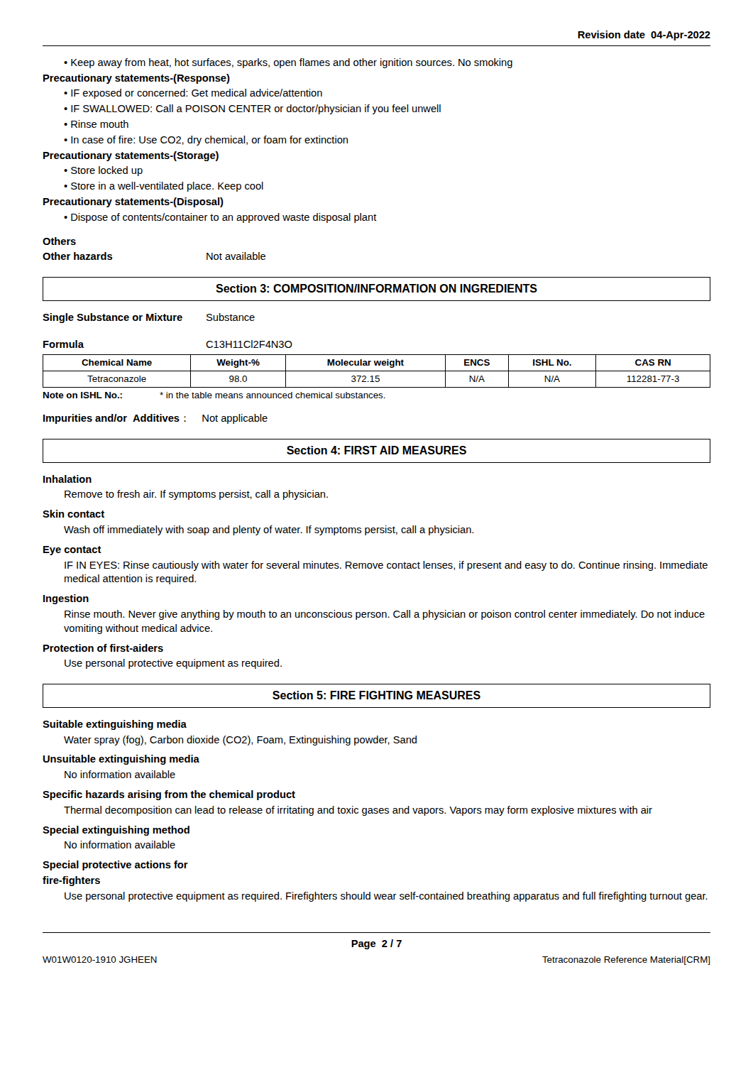Revision date 04-Apr-2022
• Keep away from heat, hot surfaces, sparks, open flames and other ignition sources. No smoking
Precautionary statements-(Response)
• IF exposed or concerned: Get medical advice/attention
• IF SWALLOWED: Call a POISON CENTER or doctor/physician if you feel unwell
• Rinse mouth
• In case of fire: Use CO2, dry chemical, or foam for extinction
Precautionary statements-(Storage)
• Store locked up
• Store in a well-ventilated place. Keep cool
Precautionary statements-(Disposal)
• Dispose of contents/container to an approved waste disposal plant
Others
Other hazards Not available
Section 3: COMPOSITION/INFORMATION ON INGREDIENTS
Single Substance or Mixture Substance
Formula C13H11Cl2F4N3O
| Chemical Name | Weight-% | Molecular weight | ENCS | ISHL No. | CAS RN |
| --- | --- | --- | --- | --- | --- |
| Tetraconazole | 98.0 | 372.15 | N/A | N/A | 112281-77-3 |
Note on ISHL No.: * in the table means announced chemical substances.
Impurities and/or Additives： Not applicable
Section 4: FIRST AID MEASURES
Inhalation
Remove to fresh air. If symptoms persist, call a physician.
Skin contact
Wash off immediately with soap and plenty of water. If symptoms persist, call a physician.
Eye contact
IF IN EYES: Rinse cautiously with water for several minutes. Remove contact lenses, if present and easy to do. Continue rinsing. Immediate medical attention is required.
Ingestion
Rinse mouth. Never give anything by mouth to an unconscious person. Call a physician or poison control center immediately. Do not induce vomiting without medical advice.
Protection of first-aiders
Use personal protective equipment as required.
Section 5: FIRE FIGHTING MEASURES
Suitable extinguishing media
Water spray (fog), Carbon dioxide (CO2), Foam, Extinguishing powder, Sand
Unsuitable extinguishing media
No information available
Specific hazards arising from the chemical product
Thermal decomposition can lead to release of irritating and toxic gases and vapors. Vapors may form explosive mixtures with air
Special extinguishing method
No information available
Special protective actions for
fire-fighters
Use personal protective equipment as required. Firefighters should wear self-contained breathing apparatus and full firefighting turnout gear.
Page 2 / 7
W01W0120-1910 JGHEEN
Tetraconazole Reference Material[CRM]